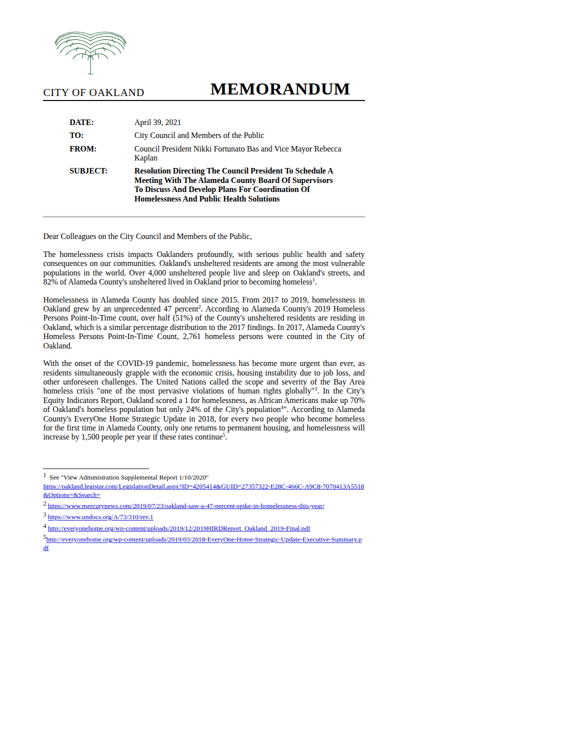CITY OF OAKLAND
MEMORANDUM
| DATE: | April 39, 2021 |
| TO: | City Council and Members of the Public |
| FROM: | Council President Nikki Fortunato Bas and Vice Mayor Rebecca Kaplan |
| SUBJECT: | Resolution Directing The Council President To Schedule A Meeting With The Alameda County Board Of Supervisors To Discuss And Develop Plans For Coordination Of Homelessness And Public Health Solutions |
Dear Colleagues on the City Council and Members of the Public,
The homelessness crisis impacts Oaklanders profoundly, with serious public health and safety consequences on our communities. Oakland's unsheltered residents are among the most vulnerable populations in the world. Over 4,000 unsheltered people live and sleep on Oakland's streets, and 82% of Alameda County's unsheltered lived in Oakland prior to becoming homeless1.
Homelessness in Alameda County has doubled since 2015. From 2017 to 2019, homelessness in Oakland grew by an unprecedented 47 percent2. According to Alameda County's 2019 Homeless Persons Point-In-Time count, over half (51%) of the County's unsheltered residents are residing in Oakland, which is a similar percentage distribution to the 2017 findings. In 2017, Alameda County's Homeless Persons Point-In-Time Count, 2,761 homeless persons were counted in the City of Oakland.
With the onset of the COVID-19 pandemic, homelessness has become more urgent than ever, as residents simultaneously grapple with the economic crisis, housing instability due to job loss, and other unforeseen challenges. The United Nations called the scope and severity of the Bay Area homeless crisis "one of the most pervasive violations of human rights globally"3. In the City's Equity Indicators Report, Oakland scored a 1 for homelessness, as African Americans make up 70% of Oakland's homeless population but only 24% of the City's population4". According to Alameda County's EveryOne Home Strategic Update in 2018, for every two people who become homeless for the first time in Alameda County, only one returns to permanent housing, and homelessness will increase by 1,500 people per year if these rates continue5.
1 See "View Administration Supplemental Report 1/10/2020"
https://oakland.legistar.com/LegislationDetail.aspx?ID=4205414&GUID=27357322-E28C-466C-A9C8-7070413A5518&Options=&Search=
2 https://www.mercurynews.com/2019/07/23/oakland-saw-a-47-percent-spike-in-homelessness-this-year/
3 https://www.undocs.org/A/73/310/rev.1
4 http://everyonehome.org/wp-content/uploads/2019/12/2019HIRDReport_Oakland_2019-Final.pdf
5 http://everyonehome.org/wp-content/uploads/2019/03/2018-EveryOne-Home-Strategic-Update-Executive-Summary.pdf